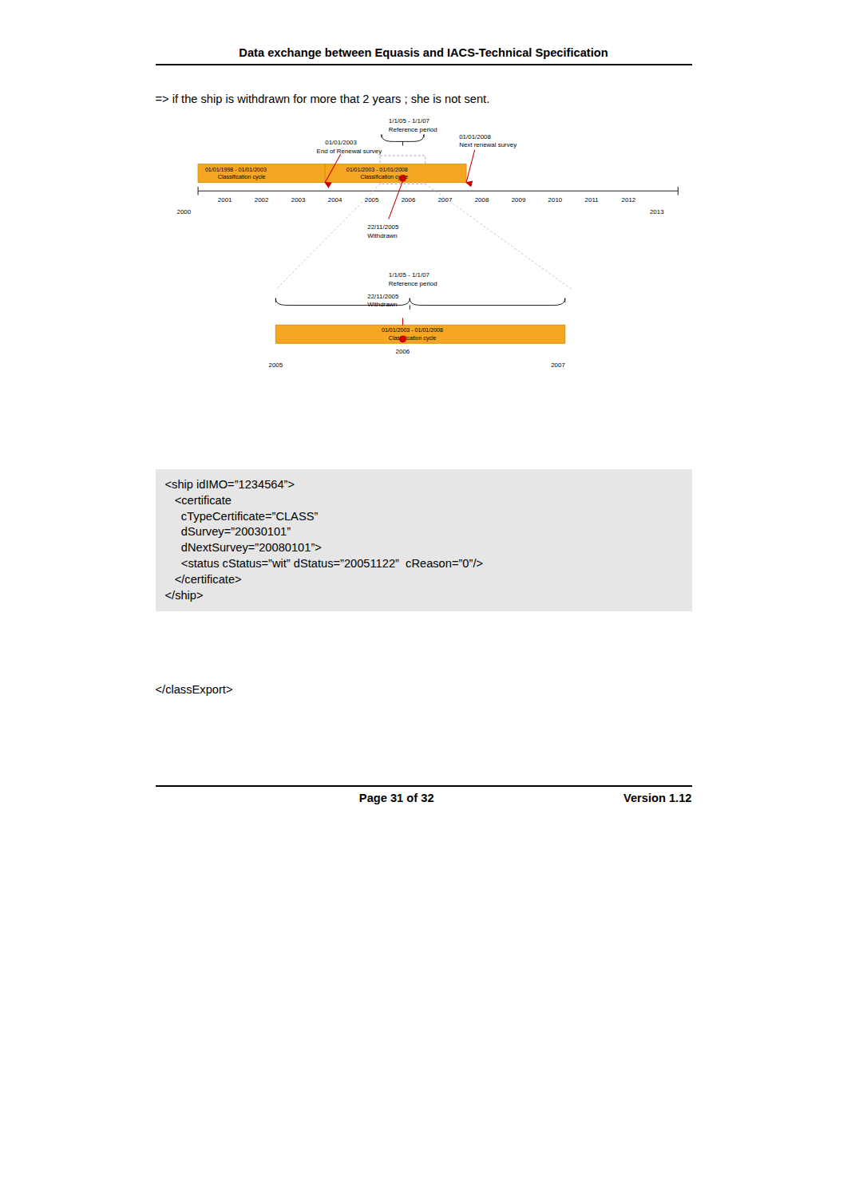Data exchange between Equasis and IACS-Technical Specification
=> if the ship is withdrawn for more that 2 years ; she is not sent.
1/1/05 - 1/1/07 Reference period 01/01/2003 End of Renewal survey 01/01/2008 Next renewal survey 01/01/1998 - 01/01/2003 Classification cycle 01/01/2003 - 01/01/2008 Classification cycle 2001 2002 2003 2004 2005 2006 2007 2008 2009 2010 2011 2012 2000 2013 22/11/2005 Withdrawn 1/1/05 - 1/1/07 Reference period 22/11/2005 Withdrawn 01/01/2003 - 01/01/2008 Classification cycle 2006 2005 2007
<ship idIMO=”1234564”>
   <certificate
     cTypeCertificate=”CLASS”
     dSurvey=”20030101”
     dNextSurvey=”20080101”>
     <status cStatus=”wit” dStatus=”20051122”  cReason=”0”/>
   </certificate>
</ship>
</classExport>
Page 31 of 32 Version 1.12